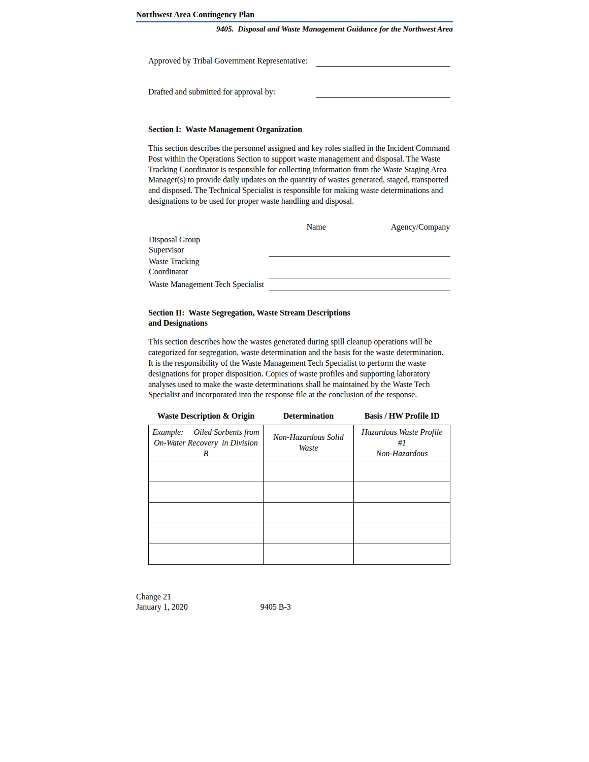Northwest Area Contingency Plan
9405. Disposal and Waste Management Guidance for the Northwest Area
Approved by Tribal Government Representative:
Drafted and submitted for approval by:
Section I: Waste Management Organization
This section describes the personnel assigned and key roles staffed in the Incident Command Post within the Operations Section to support waste management and disposal. The Waste Tracking Coordinator is responsible for collecting information from the Waste Staging Area Manager(s) to provide daily updates on the quantity of wastes generated, staged, transported and disposed. The Technical Specialist is responsible for making waste determinations and designations to be used for proper waste handling and disposal.
| | Name | Agency/Company |
| --- | --- | --- |
| Disposal Group Supervisor | |
| Waste Tracking Coordinator | |
| Waste Management Tech Specialist | |
Section II: Waste Segregation, Waste Stream Descriptions and Designations
This section describes how the wastes generated during spill cleanup operations will be categorized for segregation, waste determination and the basis for the waste determination. It is the responsibility of the Waste Management Tech Specialist to perform the waste designations for proper disposition. Copies of waste profiles and supporting laboratory analyses used to make the waste determinations shall be maintained by the Waste Tech Specialist and incorporated into the response file at the conclusion of the response.
| Waste Description & Origin | Determination | Basis / HW Profile ID |
| --- | --- | --- |
| Example: Oiled Sorbents from On-Water Recovery in Division B | Non-Hazardous Solid Waste | Hazardous Waste Profile #1 Non-Hazardous |
Change 21
January 1, 2020
9405 B-3